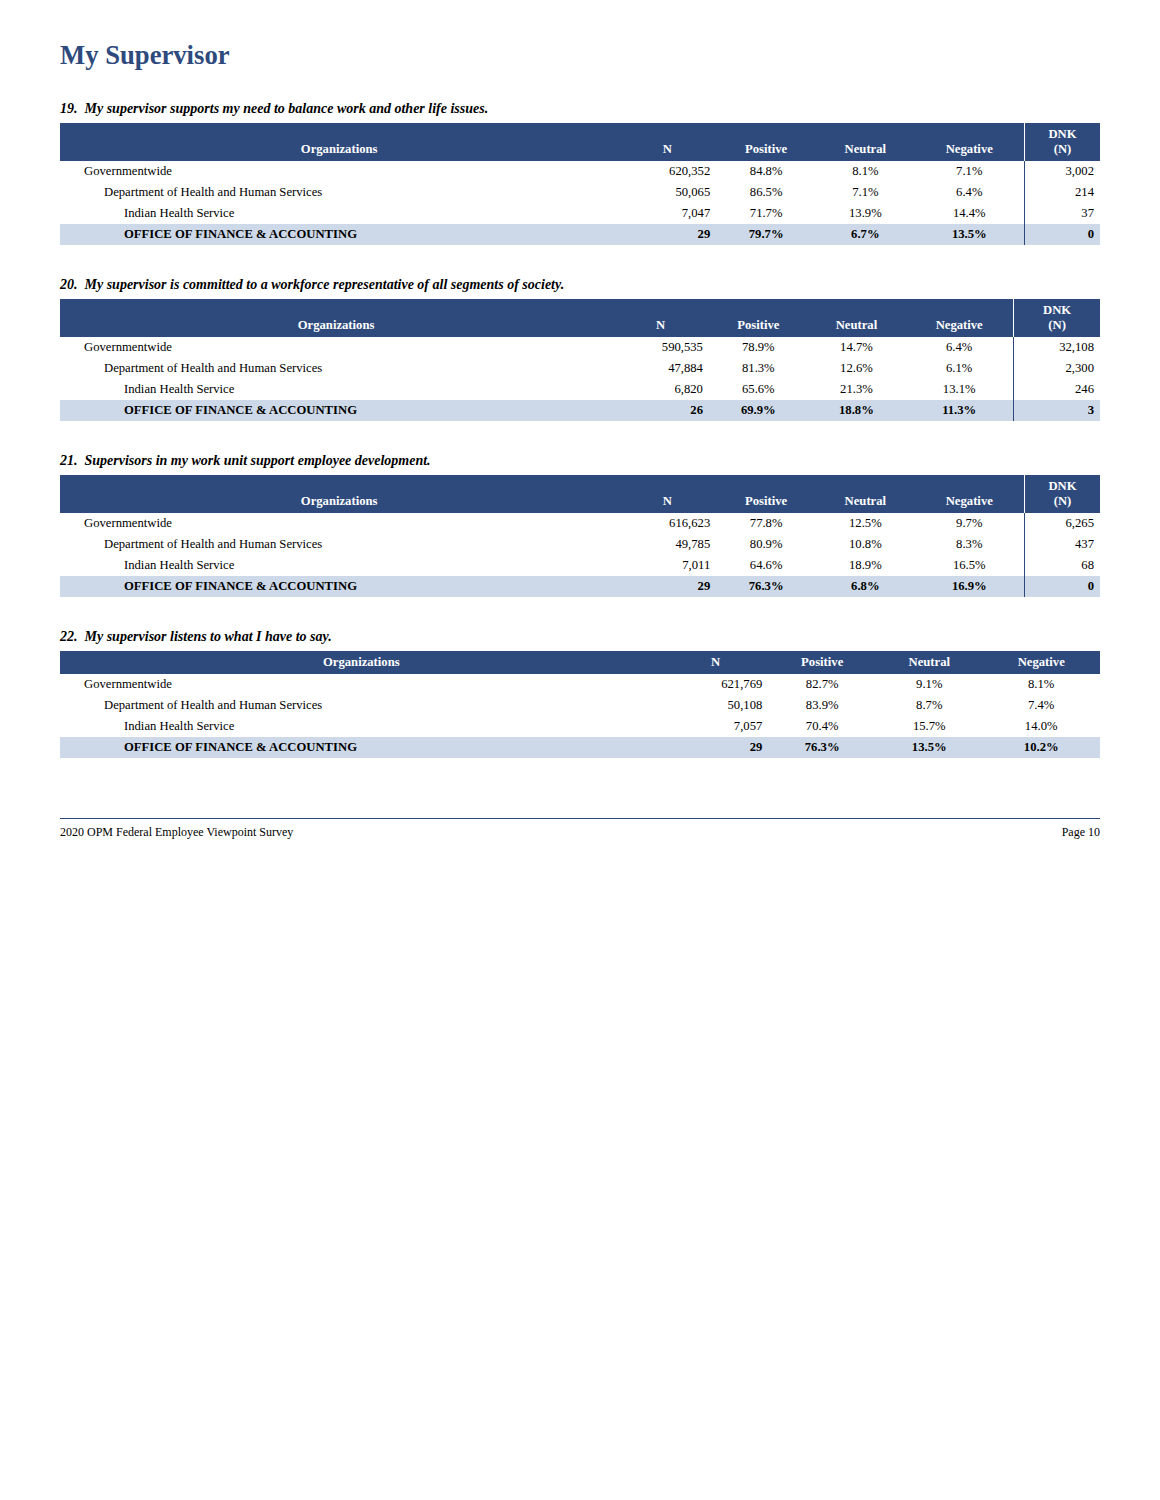My Supervisor
19. My supervisor supports my need to balance work and other life issues.
| Organizations | N | Positive | Neutral | Negative | DNK (N) |
| --- | --- | --- | --- | --- | --- |
| Governmentwide | 620,352 | 84.8% | 8.1% | 7.1% | 3,002 |
| Department of Health and Human Services | 50,065 | 86.5% | 7.1% | 6.4% | 214 |
| Indian Health Service | 7,047 | 71.7% | 13.9% | 14.4% | 37 |
| OFFICE OF FINANCE & ACCOUNTING | 29 | 79.7% | 6.7% | 13.5% | 0 |
20. My supervisor is committed to a workforce representative of all segments of society.
| Organizations | N | Positive | Neutral | Negative | DNK (N) |
| --- | --- | --- | --- | --- | --- |
| Governmentwide | 590,535 | 78.9% | 14.7% | 6.4% | 32,108 |
| Department of Health and Human Services | 47,884 | 81.3% | 12.6% | 6.1% | 2,300 |
| Indian Health Service | 6,820 | 65.6% | 21.3% | 13.1% | 246 |
| OFFICE OF FINANCE & ACCOUNTING | 26 | 69.9% | 18.8% | 11.3% | 3 |
21. Supervisors in my work unit support employee development.
| Organizations | N | Positive | Neutral | Negative | DNK (N) |
| --- | --- | --- | --- | --- | --- |
| Governmentwide | 616,623 | 77.8% | 12.5% | 9.7% | 6,265 |
| Department of Health and Human Services | 49,785 | 80.9% | 10.8% | 8.3% | 437 |
| Indian Health Service | 7,011 | 64.6% | 18.9% | 16.5% | 68 |
| OFFICE OF FINANCE & ACCOUNTING | 29 | 76.3% | 6.8% | 16.9% | 0 |
22. My supervisor listens to what I have to say.
| Organizations | N | Positive | Neutral | Negative |
| --- | --- | --- | --- | --- |
| Governmentwide | 621,769 | 82.7% | 9.1% | 8.1% |
| Department of Health and Human Services | 50,108 | 83.9% | 8.7% | 7.4% |
| Indian Health Service | 7,057 | 70.4% | 15.7% | 14.0% |
| OFFICE OF FINANCE & ACCOUNTING | 29 | 76.3% | 13.5% | 10.2% |
2020 OPM Federal Employee Viewpoint Survey Page 10